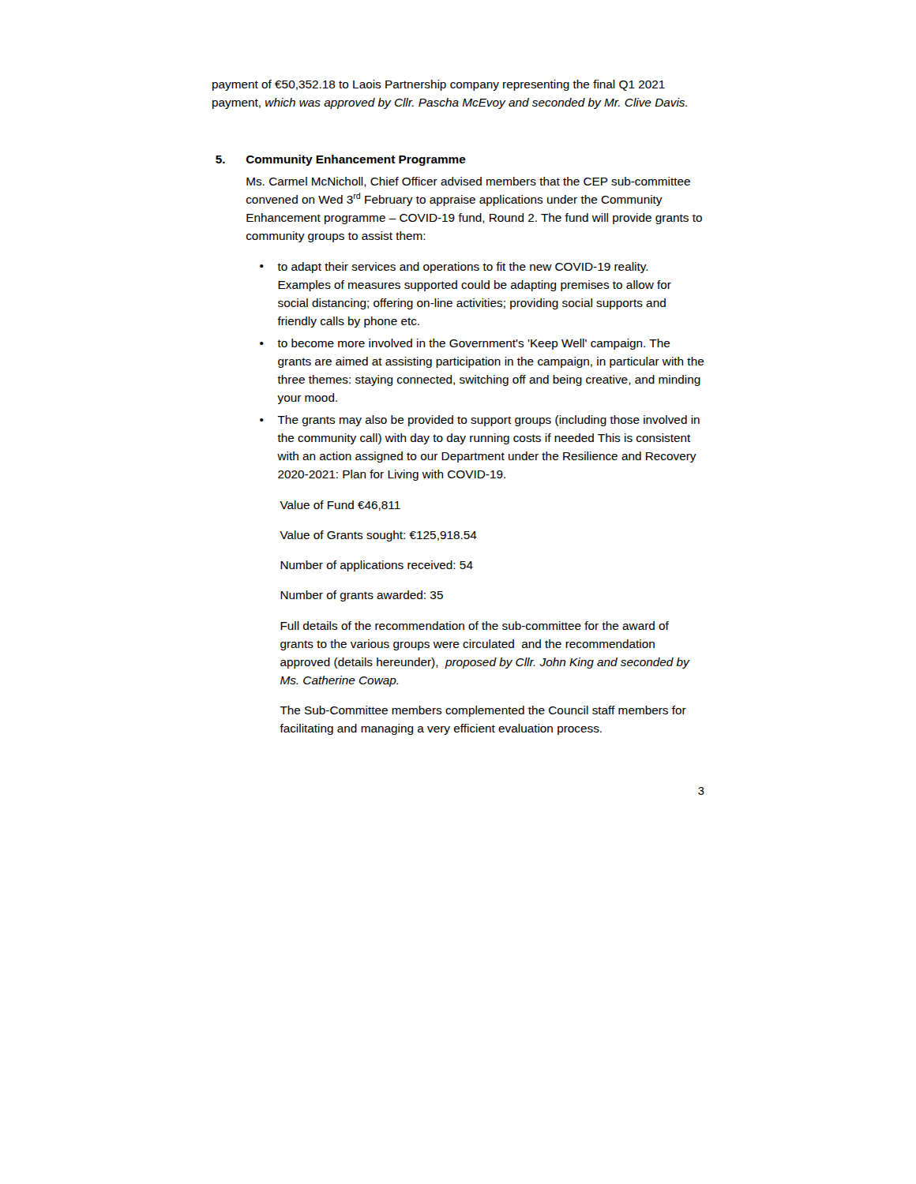payment of €50,352.18 to Laois Partnership company representing the final Q1 2021 payment, which was approved by Cllr. Pascha McEvoy and seconded by Mr. Clive Davis.
Community Enhancement Programme
Ms. Carmel McNicholl, Chief Officer advised members that the CEP sub-committee convened on Wed 3rd February to appraise applications under the Community Enhancement programme – COVID-19 fund, Round 2. The fund will provide grants to community groups to assist them:
to adapt their services and operations to fit the new COVID-19 reality. Examples of measures supported could be adapting premises to allow for social distancing; offering on-line activities; providing social supports and friendly calls by phone etc.
to become more involved in the Government's 'Keep Well' campaign. The grants are aimed at assisting participation in the campaign, in particular with the three themes: staying connected, switching off and being creative, and minding your mood.
The grants may also be provided to support groups (including those involved in the community call) with day to day running costs if needed This is consistent with an action assigned to our Department under the Resilience and Recovery 2020-2021: Plan for Living with COVID-19.
Value of Fund €46,811
Value of Grants sought: €125,918.54
Number of applications received: 54
Number of grants awarded: 35
Full details of the recommendation of the sub-committee for the award of grants to the various groups were circulated and the recommendation approved (details hereunder), proposed by Cllr. John King and seconded by Ms. Catherine Cowap.
The Sub-Committee members complemented the Council staff members for facilitating and managing a very efficient evaluation process.
3